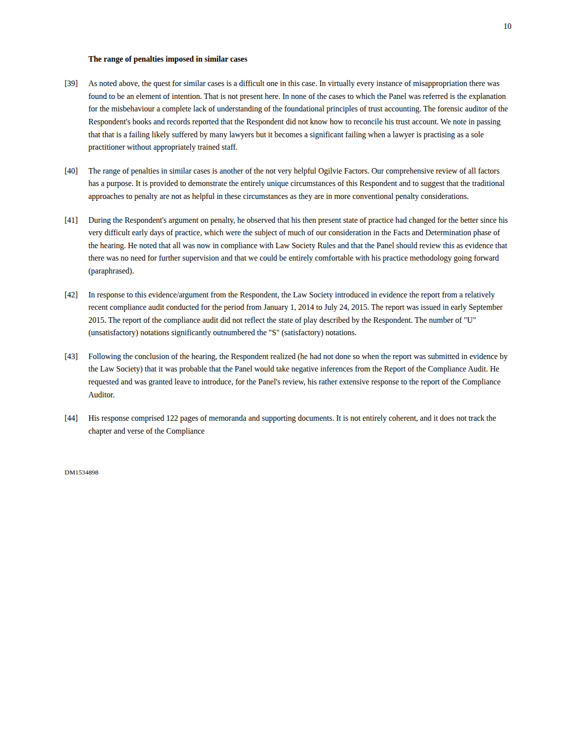10
The range of penalties imposed in similar cases
[39]
As noted above, the quest for similar cases is a difficult one in this case. In virtually every instance of misappropriation there was found to be an element of intention. That is not present here. In none of the cases to which the Panel was referred is the explanation for the misbehaviour a complete lack of understanding of the foundational principles of trust accounting. The forensic auditor of the Respondent's books and records reported that the Respondent did not know how to reconcile his trust account. We note in passing that that is a failing likely suffered by many lawyers but it becomes a significant failing when a lawyer is practising as a sole practitioner without appropriately trained staff.
[40]
The range of penalties in similar cases is another of the not very helpful Ogilvie Factors. Our comprehensive review of all factors has a purpose. It is provided to demonstrate the entirely unique circumstances of this Respondent and to suggest that the traditional approaches to penalty are not as helpful in these circumstances as they are in more conventional penalty considerations.
[41]
During the Respondent's argument on penalty, he observed that his then present state of practice had changed for the better since his very difficult early days of practice, which were the subject of much of our consideration in the Facts and Determination phase of the hearing. He noted that all was now in compliance with Law Society Rules and that the Panel should review this as evidence that there was no need for further supervision and that we could be entirely comfortable with his practice methodology going forward (paraphrased).
[42]
In response to this evidence/argument from the Respondent, the Law Society introduced in evidence the report from a relatively recent compliance audit conducted for the period from January 1, 2014 to July 24, 2015. The report was issued in early September 2015. The report of the compliance audit did not reflect the state of play described by the Respondent. The number of "U" (unsatisfactory) notations significantly outnumbered the "S" (satisfactory) notations.
[43]
Following the conclusion of the hearing, the Respondent realized (he had not done so when the report was submitted in evidence by the Law Society) that it was probable that the Panel would take negative inferences from the Report of the Compliance Audit. He requested and was granted leave to introduce, for the Panel's review, his rather extensive response to the report of the Compliance Auditor.
[44]
His response comprised 122 pages of memoranda and supporting documents. It is not entirely coherent, and it does not track the chapter and verse of the Compliance
DM1534898